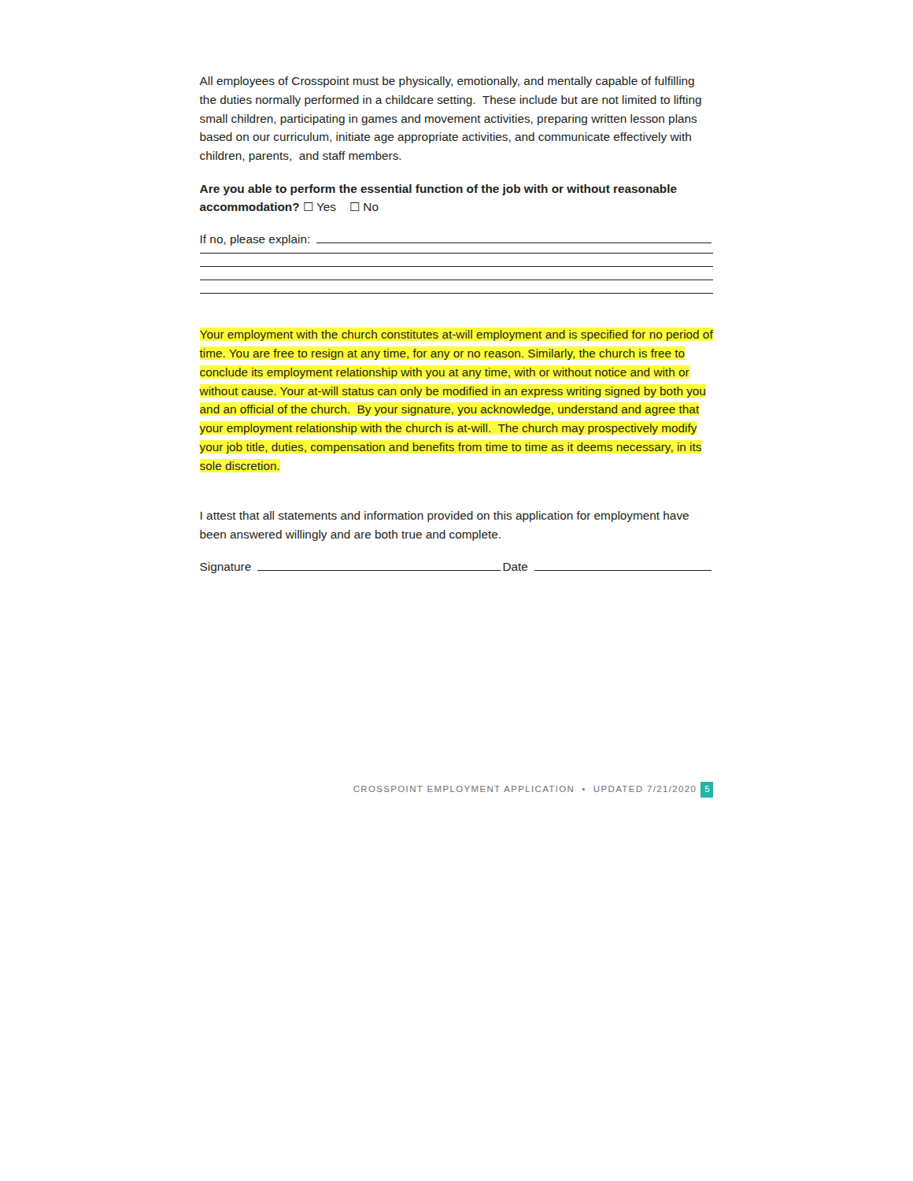All employees of Crosspoint must be physically, emotionally, and mentally capable of fulfilling the duties normally performed in a childcare setting. These include but are not limited to lifting small children, participating in games and movement activities, preparing written lesson plans based on our curriculum, initiate age appropriate activities, and communicate effectively with children, parents, and staff members.
Are you able to perform the essential function of the job with or without reasonable accommodation? ☐ Yes ☐ No
If no, please explain:
Your employment with the church constitutes at-will employment and is specified for no period of time. You are free to resign at any time, for any or no reason. Similarly, the church is free to conclude its employment relationship with you at any time, with or without notice and with or without cause. Your at-will status can only be modified in an express writing signed by both you and an official of the church. By your signature, you acknowledge, understand and agree that your employment relationship with the church is at-will. The church may prospectively modify your job title, duties, compensation and benefits from time to time as it deems necessary, in its sole discretion.
I attest that all statements and information provided on this application for employment have been answered willingly and are both true and complete.
Signature Date
Crosspoint Employment Application • Updated 7/21/20205